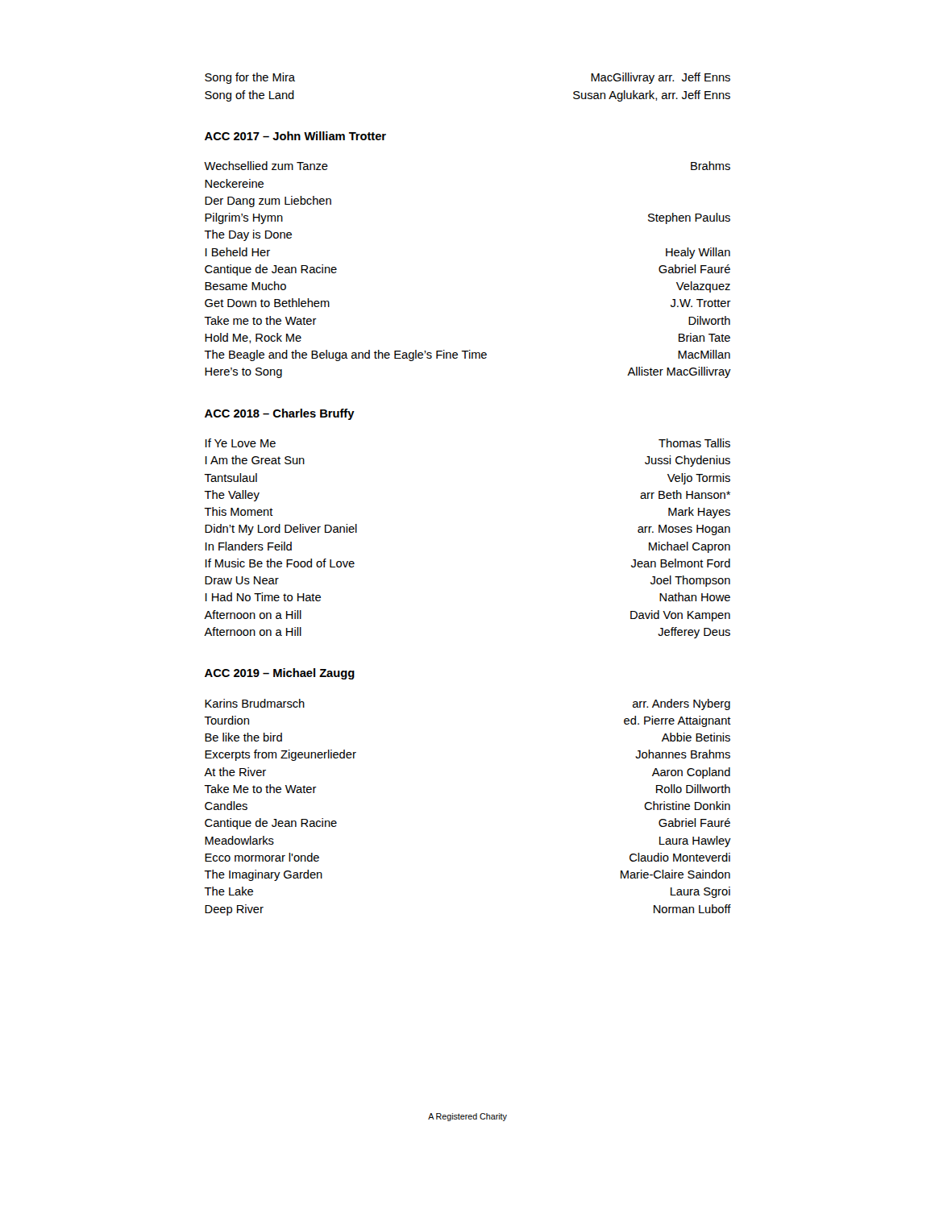| Song for the Mira | MacGillivray arr. Jeff Enns |
| Song of the Land | Susan Aglukark, arr. Jeff Enns |
ACC 2017 – John William Trotter
| Wechsellied zum Tanze | Brahms |
| Neckereine | |
| Der Dang zum Liebchen | |
| Pilgrim’s Hymn | Stephen Paulus |
| The Day is Done | |
| I Beheld Her | Healy Willan |
| Cantique de Jean Racine | Gabriel Fauré |
| Besame Mucho | Velazquez |
| Get Down to Bethlehem | J.W. Trotter |
| Take me to the Water | Dilworth |
| Hold Me, Rock Me | Brian Tate |
| The Beagle and the Beluga and the Eagle’s Fine Time | MacMillan |
| Here’s to Song | Allister MacGillivray |
ACC 2018 – Charles Bruffy
| If Ye Love Me | Thomas Tallis |
| I Am the Great Sun | Jussi Chydenius |
| Tantsulaul | Veljo Tormis |
| The Valley | arr Beth Hanson* |
| This Moment | Mark Hayes |
| Didn’t My Lord Deliver Daniel | arr. Moses Hogan |
| In Flanders Feild | Michael Capron |
| If Music Be the Food of Love | Jean Belmont Ford |
| Draw Us Near | Joel Thompson |
| I Had No Time to Hate | Nathan Howe |
| Afternoon on a Hill | David Von Kampen |
| Afternoon on a Hill | Jefferey Deus |
ACC 2019 – Michael Zaugg
| Karins Brudmarsch | arr. Anders Nyberg |
| Tourdion | ed. Pierre Attaignant |
| Be like the bird | Abbie Betinis |
| Excerpts from Zigeunerlieder | Johannes Brahms |
| At the River | Aaron Copland |
| Take Me to the Water | Rollo Dillworth |
| Candles | Christine Donkin |
| Cantique de Jean Racine | Gabriel Fauré |
| Meadowlarks | Laura Hawley |
| Ecco mormorar l'onde | Claudio Monteverdi |
| The Imaginary Garden | Marie-Claire Saindon |
| The Lake | Laura Sgroi |
| Deep River | Norman Luboff |
A Registered Charity